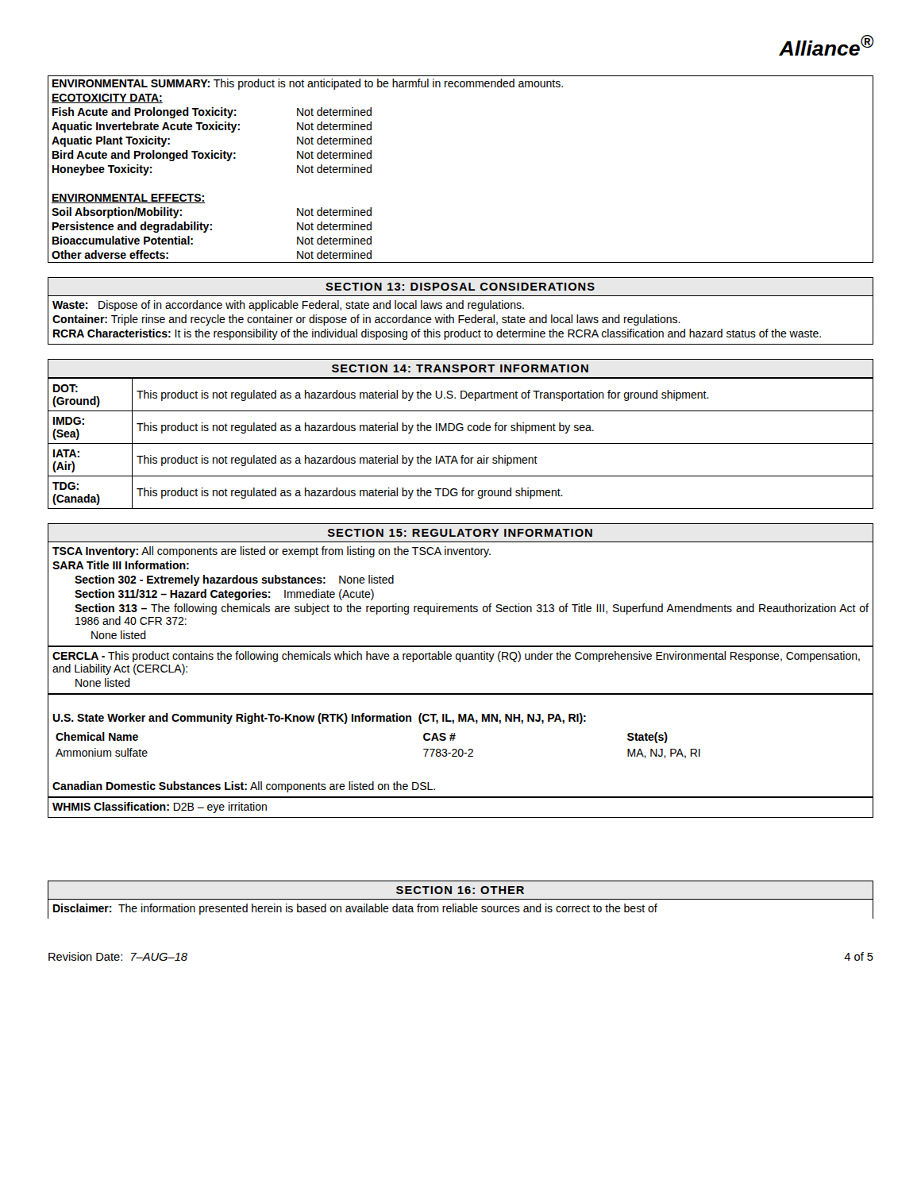Alliance®
| ENVIRONMENTAL SUMMARY: This product is not anticipated to be harmful in recommended amounts. |
| ECOTOXICITY DATA: |
| Fish Acute and Prolonged Toxicity: | Not determined |
| Aquatic Invertebrate Acute Toxicity: | Not determined |
| Aquatic Plant Toxicity: | Not determined |
| Bird Acute and Prolonged Toxicity: | Not determined |
| Honeybee Toxicity: | Not determined |
| ENVIRONMENTAL EFFECTS: |
| Soil Absorption/Mobility: | Not determined |
| Persistence and degradability: | Not determined |
| Bioaccumulative Potential: | Not determined |
| Other adverse effects: | Not determined |
SECTION 13: DISPOSAL CONSIDERATIONS
Waste: Dispose of in accordance with applicable Federal, state and local laws and regulations.
Container: Triple rinse and recycle the container or dispose of in accordance with Federal, state and local laws and regulations.
RCRA Characteristics: It is the responsibility of the individual disposing of this product to determine the RCRA classification and hazard status of the waste.
SECTION 14: TRANSPORT INFORMATION
| DOT: (Ground) | This product is not regulated as a hazardous material by the U.S. Department of Transportation for ground shipment. |
| IMDG: (Sea) | This product is not regulated as a hazardous material by the IMDG code for shipment by sea. |
| IATA: (Air) | This product is not regulated as a hazardous material by the IATA for air shipment |
| TDG: (Canada) | This product is not regulated as a hazardous material by the TDG for ground shipment. |
SECTION 15: REGULATORY INFORMATION
TSCA Inventory: All components are listed or exempt from listing on the TSCA inventory.
SARA Title III Information:
Section 302 - Extremely hazardous substances: None listed
Section 311/312 – Hazard Categories: Immediate (Acute)
Section 313 – The following chemicals are subject to the reporting requirements of Section 313 of Title III, Superfund Amendments and Reauthorization Act of 1986 and 40 CFR 372:
None listed
CERCLA - This product contains the following chemicals which have a reportable quantity (RQ) under the Comprehensive Environmental Response, Compensation, and Liability Act (CERCLA):
None listed
U.S. State Worker and Community Right-To-Know (RTK) Information (CT, IL, MA, MN, NH, NJ, PA, RI):
| Chemical Name | CAS # | State(s) |
| Ammonium sulfate | 7783-20-2 | MA, NJ, PA, RI |
Canadian Domestic Substances List: All components are listed on the DSL.
WHMIS Classification: D2B – eye irritation
SECTION 16: OTHER
Disclaimer: The information presented herein is based on available data from reliable sources and is correct to the best of
Revision Date: 7–AUG–18
4 of 5